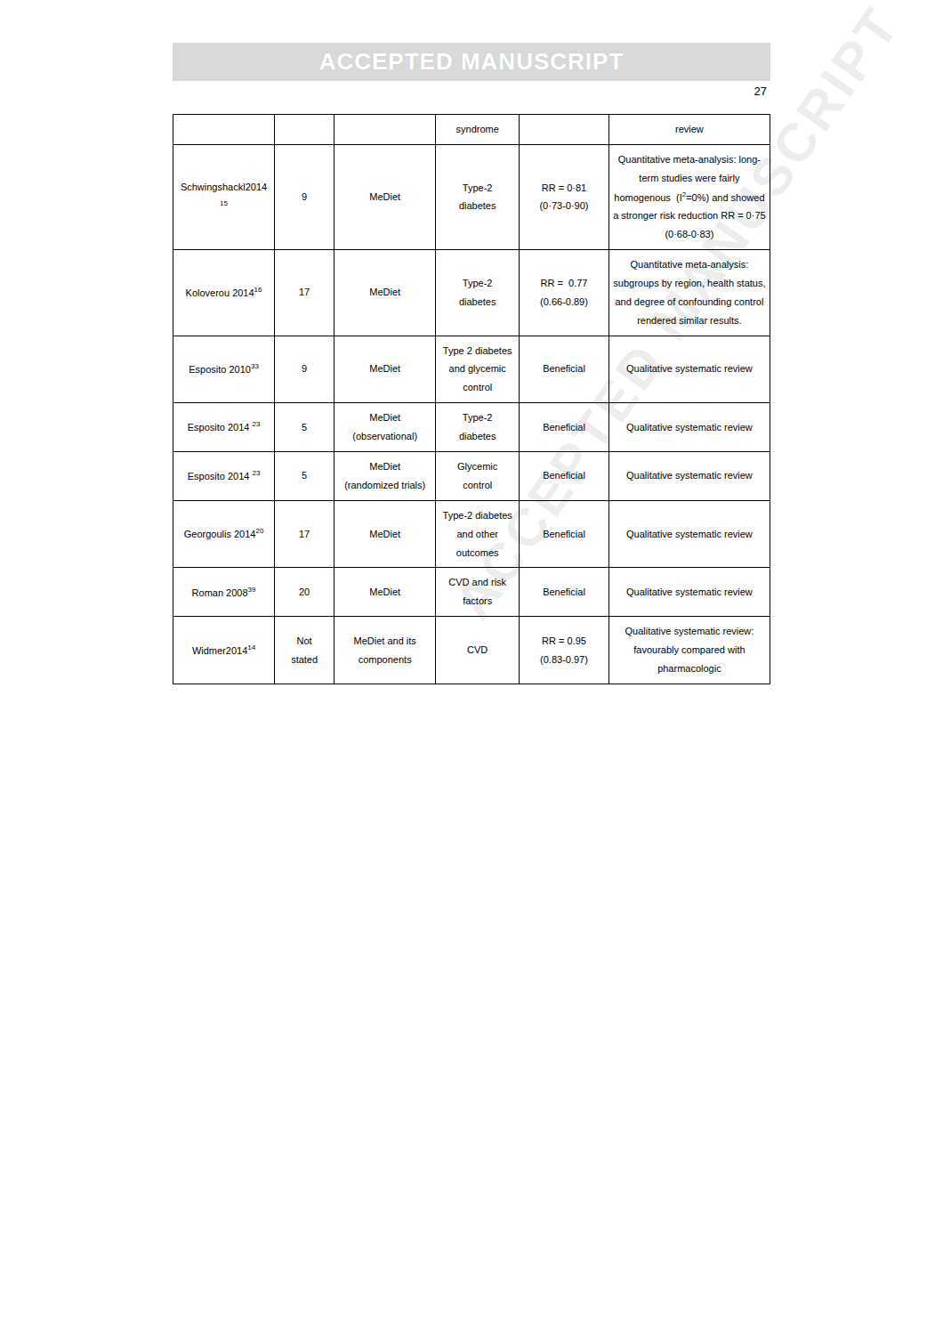ACCEPTED MANUSCRIPT
27
ACCEPTED MANUSCRIPT
| | | | syndrome | | review |
| Schwingshackl2014 15 | 9 | MeDiet | Type-2 diabetes | RR = 0·81 (0·73-0·90) | Quantitative meta-analysis: long-term studies were fairly homogenous (I 2 =0%) and showed a stronger risk reduction RR = 0·75 (0·68-0·83) |
| Koloverou 2014 16 | 17 | MeDiet | Type-2 diabetes | RR = 0.77 (0.66-0.89) | Quantitative meta-analysis: subgroups by region, health status, and degree of confounding control rendered similar results. |
| Esposito 2010 33 | 9 | MeDiet | Type 2 diabetes and glycemic control | Beneficial | Qualitative systematic review |
| Esposito 2014 23 | 5 | MeDiet (observational) | Type-2 diabetes | Beneficial | Qualitative systematic review |
| Esposito 2014 23 | 5 | MeDiet (randomized trials) | Glycemic control | Beneficial | Qualitative systematic review |
| Georgoulis 2014 20 | 17 | MeDiet | Type-2 diabetes and other outcomes | Beneficial | Qualitative systematic review |
| Roman 2008 39 | 20 | MeDiet | CVD and risk factors | Beneficial | Qualitative systematic review |
| Widmer2014 14 | Not stated | MeDiet and its components | CVD | RR = 0.95 (0.83-0.97) | Qualitative systematic review: favourably compared with pharmacologic |